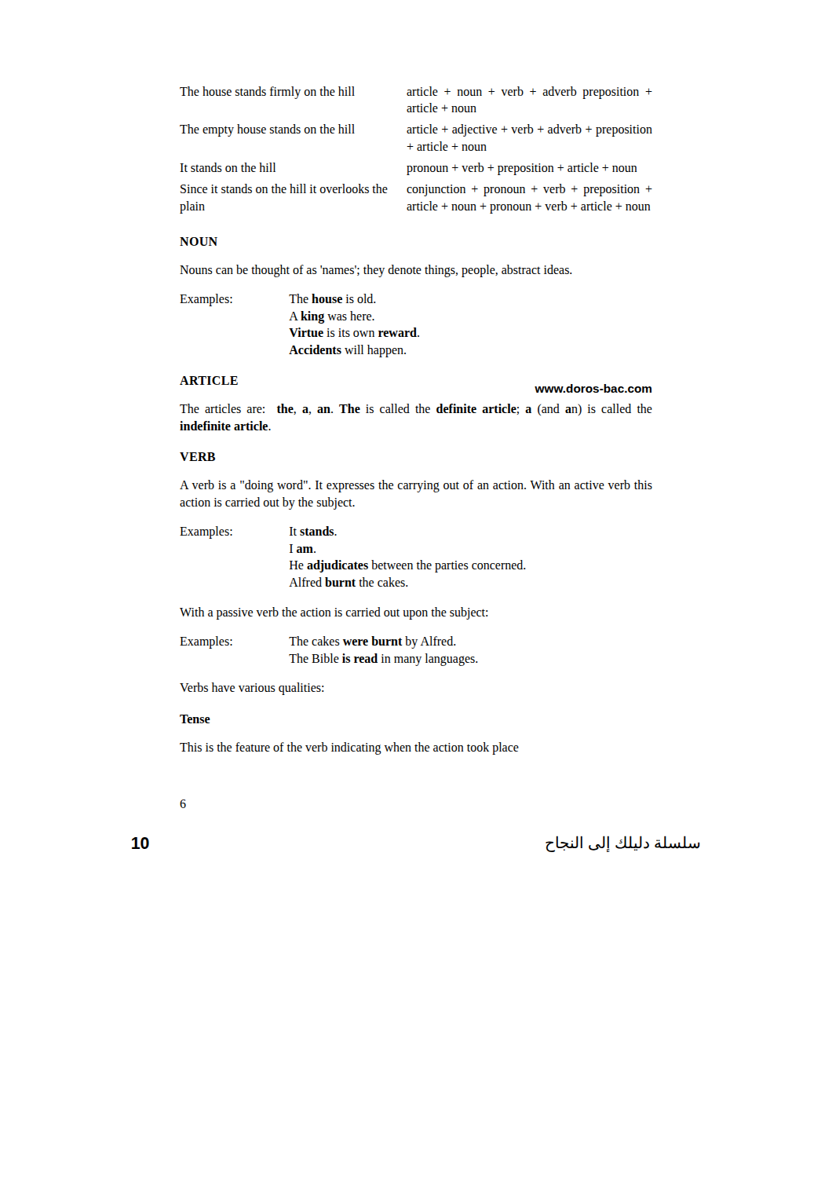| The house stands firmly on the hill | article + noun + verb + adverb preposition + article + noun |
| The empty house stands on the hill | article + adjective + verb + adverb + preposition + article + noun |
| It stands on the hill | pronoun + verb + preposition + article + noun |
| Since it stands on the hill it overlooks the plain | conjunction + pronoun + verb + preposition + article + noun + pronoun + verb + article + noun |
NOUN
Nouns can be thought of as 'names'; they denote things, people, abstract ideas.
Examples:
The house is old.
A king was here.
Virtue is its own reward.
Accidents will happen.
www.doros-bac.com
ARTICLE
The articles are: the, a, an. The is called the definite article; a (and an) is called the indefinite article.
VERB
A verb is a "doing word". It expresses the carrying out of an action. With an active verb this action is carried out by the subject.
Examples:
It stands.
I am.
He adjudicates between the parties concerned.
Alfred burnt the cakes.
With a passive verb the action is carried out upon the subject:
Examples:
The cakes were burnt by Alfred.
The Bible is read in many languages.
Verbs have various qualities:
Tense
This is the feature of the verb indicating when the action took place
6
10
سلسلة دليلك إلى النجاح